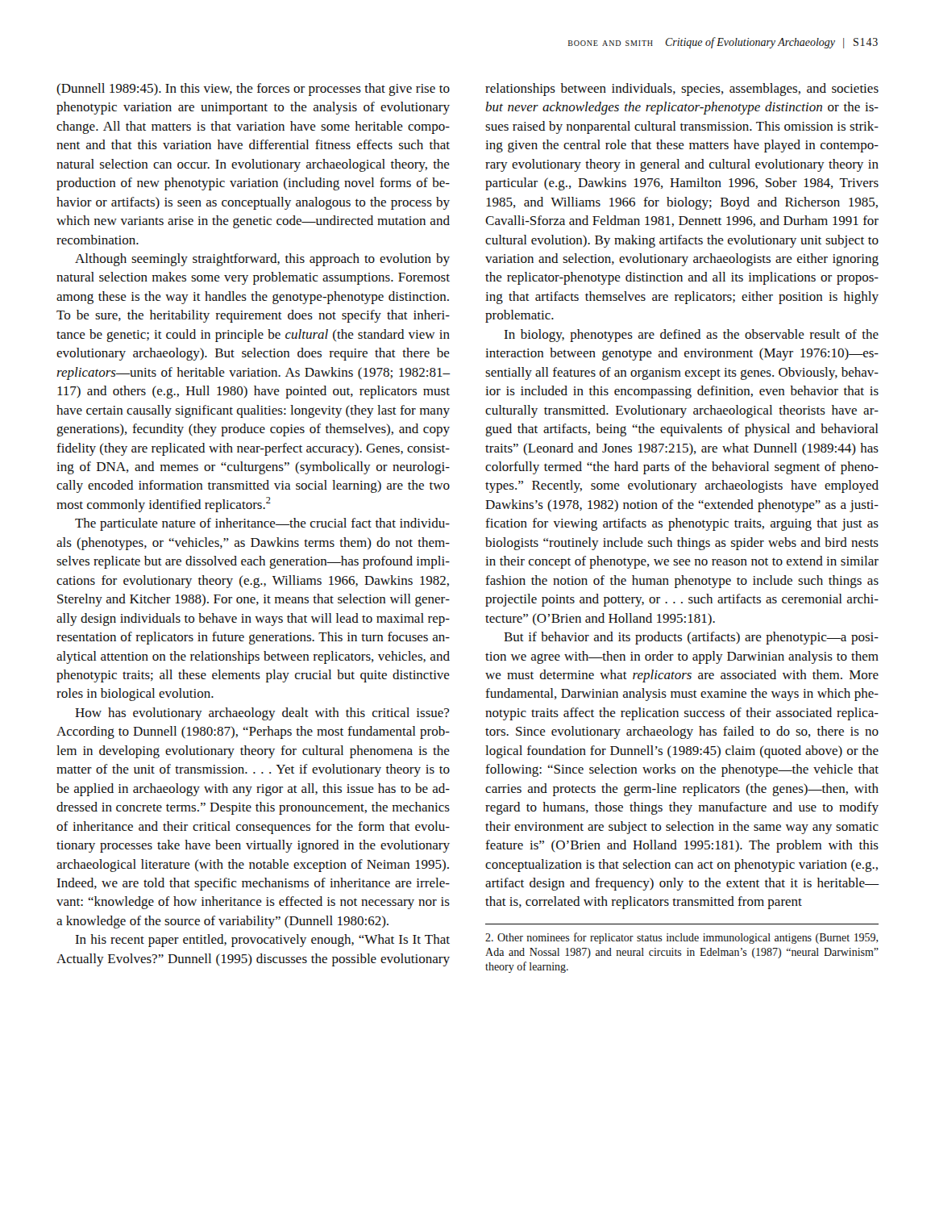boone and smith Critique of Evolutionary Archaeology | S143
(Dunnell 1989:45). In this view, the forces or processes that give rise to phenotypic variation are unimportant to the analysis of evolutionary change. All that matters is that variation have some heritable component and that this variation have differential fitness effects such that natural selection can occur. In evolutionary archaeological theory, the production of new phenotypic variation (including novel forms of behavior or artifacts) is seen as conceptually analogous to the process by which new variants arise in the genetic code—undirected mutation and recombination.
Although seemingly straightforward, this approach to evolution by natural selection makes some very problematic assumptions. Foremost among these is the way it handles the genotype-phenotype distinction. To be sure, the heritability requirement does not specify that inheritance be genetic; it could in principle be cultural (the standard view in evolutionary archaeology). But selection does require that there be replicators—units of heritable variation. As Dawkins (1978; 1982:81–117) and others (e.g., Hull 1980) have pointed out, replicators must have certain causally significant qualities: longevity (they last for many generations), fecundity (they produce copies of themselves), and copy fidelity (they are replicated with near-perfect accuracy). Genes, consisting of DNA, and memes or “culturgens” (symbolically or neurologically encoded information transmitted via social learning) are the two most commonly identified replicators.2
The particulate nature of inheritance—the crucial fact that individuals (phenotypes, or “vehicles,” as Dawkins terms them) do not themselves replicate but are dissolved each generation—has profound implications for evolutionary theory (e.g., Williams 1966, Dawkins 1982, Sterelny and Kitcher 1988). For one, it means that selection will generally design individuals to behave in ways that will lead to maximal representation of replicators in future generations. This in turn focuses analytical attention on the relationships between replicators, vehicles, and phenotypic traits; all these elements play crucial but quite distinctive roles in biological evolution.
How has evolutionary archaeology dealt with this critical issue? According to Dunnell (1980:87), “Perhaps the most fundamental problem in developing evolutionary theory for cultural phenomena is the matter of the unit of transmission. . . . Yet if evolutionary theory is to be applied in archaeology with any rigor at all, this issue has to be addressed in concrete terms.” Despite this pronouncement, the mechanics of inheritance and their critical consequences for the form that evolutionary processes take have been virtually ignored in the evolutionary archaeological literature (with the notable exception of Neiman 1995). Indeed, we are told that specific mechanisms of inheritance are irrelevant: “knowledge of how inheritance is effected is not necessary nor is a knowledge of the source of variability” (Dunnell 1980:62).
In his recent paper entitled, provocatively enough, “What Is It That Actually Evolves?” Dunnell (1995) discusses the possible evolutionary relationships between individuals, species, assemblages, and societies but never acknowledges the replicator-phenotype distinction or the issues raised by nonparental cultural transmission. This omission is striking given the central role that these matters have played in contemporary evolutionary theory in general and cultural evolutionary theory in particular (e.g., Dawkins 1976, Hamilton 1996, Sober 1984, Trivers 1985, and Williams 1966 for biology; Boyd and Richerson 1985, Cavalli-Sforza and Feldman 1981, Dennett 1996, and Durham 1991 for cultural evolution). By making artifacts the evolutionary unit subject to variation and selection, evolutionary archaeologists are either ignoring the replicator-phenotype distinction and all its implications or proposing that artifacts themselves are replicators; either position is highly problematic.
In biology, phenotypes are defined as the observable result of the interaction between genotype and environment (Mayr 1976:10)—essentially all features of an organism except its genes. Obviously, behavior is included in this encompassing definition, even behavior that is culturally transmitted. Evolutionary archaeological theorists have argued that artifacts, being “the equivalents of physical and behavioral traits” (Leonard and Jones 1987:215), are what Dunnell (1989:44) has colorfully termed “the hard parts of the behavioral segment of phenotypes.” Recently, some evolutionary archaeologists have employed Dawkins’s (1978, 1982) notion of the “extended phenotype” as a justification for viewing artifacts as phenotypic traits, arguing that just as biologists “routinely include such things as spider webs and bird nests in their concept of phenotype, we see no reason not to extend in similar fashion the notion of the human phenotype to include such things as projectile points and pottery, or . . . such artifacts as ceremonial architecture” (O’Brien and Holland 1995:181).
But if behavior and its products (artifacts) are phenotypic—a position we agree with—then in order to apply Darwinian analysis to them we must determine what replicators are associated with them. More fundamental, Darwinian analysis must examine the ways in which phenotypic traits affect the replication success of their associated replicators. Since evolutionary archaeology has failed to do so, there is no logical foundation for Dunnell’s (1989:45) claim (quoted above) or the following: “Since selection works on the phenotype—the vehicle that carries and protects the germ-line replicators (the genes)—then, with regard to humans, those things they manufacture and use to modify their environment are subject to selection in the same way any somatic feature is” (O’Brien and Holland 1995:181). The problem with this conceptualization is that selection can act on phenotypic variation (e.g., artifact design and frequency) only to the extent that it is heritable—that is, correlated with replicators transmitted from parent
2. Other nominees for replicator status include immunological antigens (Burnet 1959, Ada and Nossal 1987) and neural circuits in Edelman’s (1987) “neural Darwinism” theory of learning.